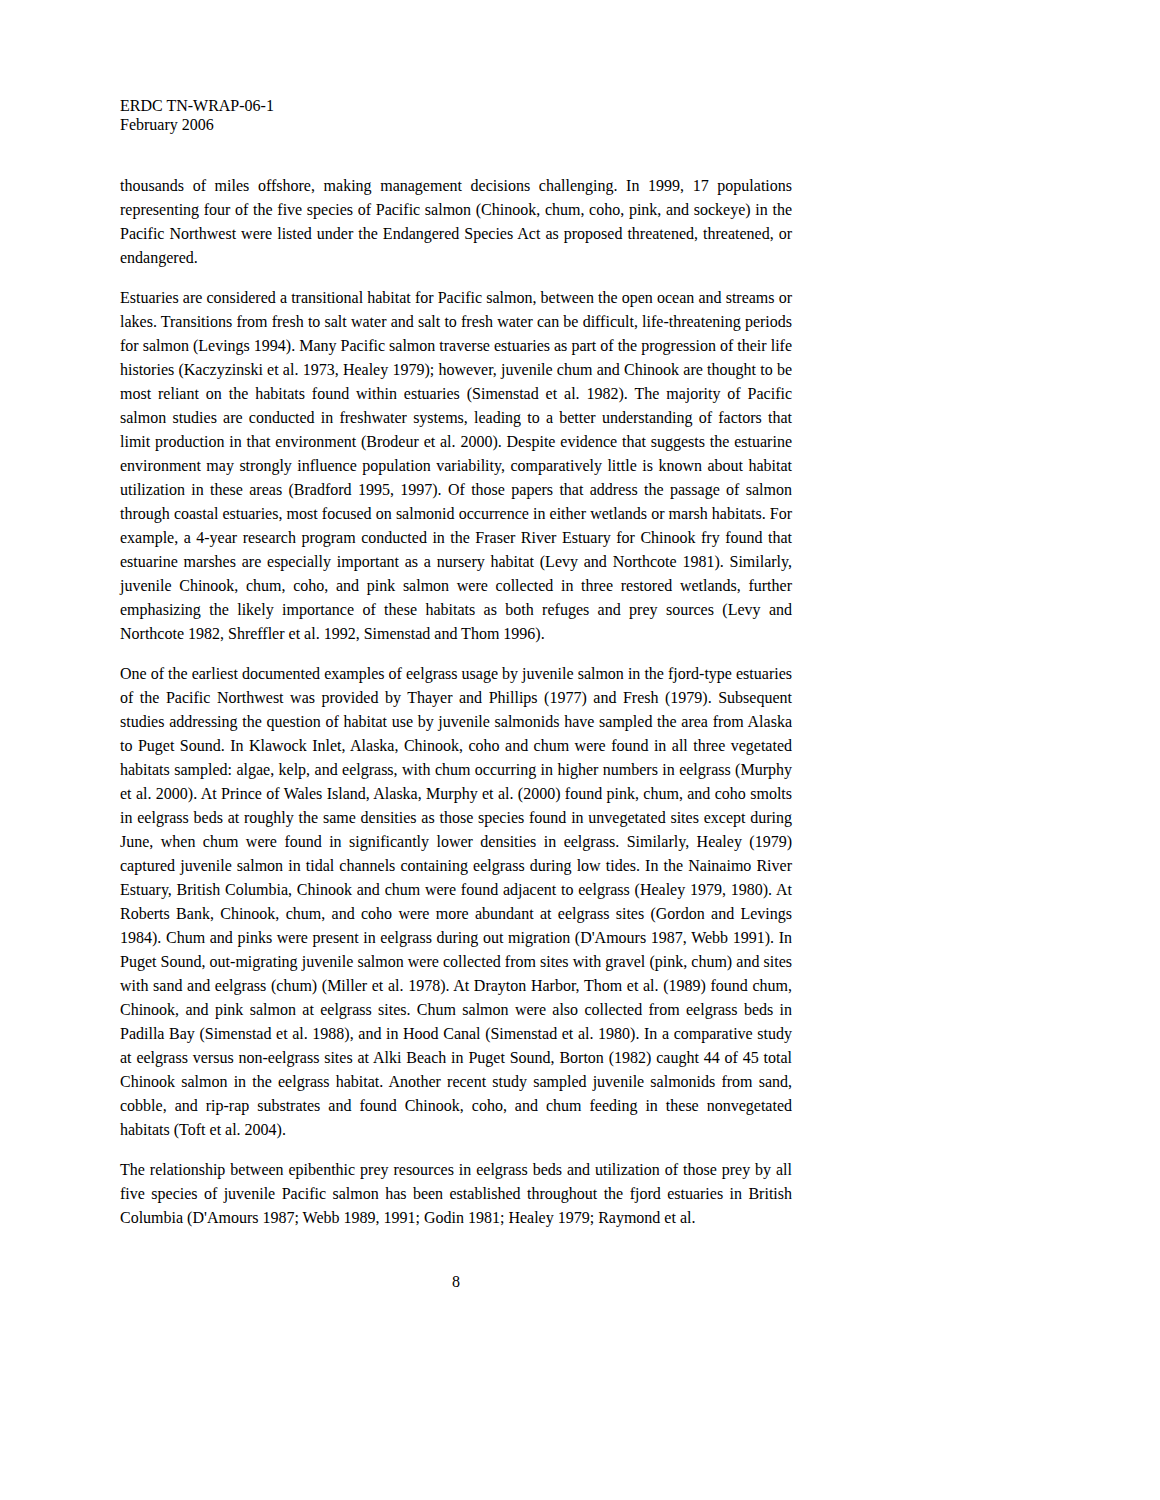ERDC TN-WRAP-06-1
February 2006
thousands of miles offshore, making management decisions challenging. In 1999, 17 populations representing four of the five species of Pacific salmon (Chinook, chum, coho, pink, and sockeye) in the Pacific Northwest were listed under the Endangered Species Act as proposed threatened, threatened, or endangered.
Estuaries are considered a transitional habitat for Pacific salmon, between the open ocean and streams or lakes. Transitions from fresh to salt water and salt to fresh water can be difficult, life-threatening periods for salmon (Levings 1994). Many Pacific salmon traverse estuaries as part of the progression of their life histories (Kaczyzinski et al. 1973, Healey 1979); however, juvenile chum and Chinook are thought to be most reliant on the habitats found within estuaries (Simenstad et al. 1982). The majority of Pacific salmon studies are conducted in freshwater systems, leading to a better understanding of factors that limit production in that environment (Brodeur et al. 2000). Despite evidence that suggests the estuarine environment may strongly influence population variability, comparatively little is known about habitat utilization in these areas (Bradford 1995, 1997). Of those papers that address the passage of salmon through coastal estuaries, most focused on salmonid occurrence in either wetlands or marsh habitats. For example, a 4-year research program conducted in the Fraser River Estuary for Chinook fry found that estuarine marshes are especially important as a nursery habitat (Levy and Northcote 1981). Similarly, juvenile Chinook, chum, coho, and pink salmon were collected in three restored wetlands, further emphasizing the likely importance of these habitats as both refuges and prey sources (Levy and Northcote 1982, Shreffler et al. 1992, Simenstad and Thom 1996).
One of the earliest documented examples of eelgrass usage by juvenile salmon in the fjord-type estuaries of the Pacific Northwest was provided by Thayer and Phillips (1977) and Fresh (1979). Subsequent studies addressing the question of habitat use by juvenile salmonids have sampled the area from Alaska to Puget Sound. In Klawock Inlet, Alaska, Chinook, coho and chum were found in all three vegetated habitats sampled: algae, kelp, and eelgrass, with chum occurring in higher numbers in eelgrass (Murphy et al. 2000). At Prince of Wales Island, Alaska, Murphy et al. (2000) found pink, chum, and coho smolts in eelgrass beds at roughly the same densities as those species found in unvegetated sites except during June, when chum were found in significantly lower densities in eelgrass. Similarly, Healey (1979) captured juvenile salmon in tidal channels containing eelgrass during low tides. In the Nainaimo River Estuary, British Columbia, Chinook and chum were found adjacent to eelgrass (Healey 1979, 1980). At Roberts Bank, Chinook, chum, and coho were more abundant at eelgrass sites (Gordon and Levings 1984). Chum and pinks were present in eelgrass during out migration (D'Amours 1987, Webb 1991). In Puget Sound, out-migrating juvenile salmon were collected from sites with gravel (pink, chum) and sites with sand and eelgrass (chum) (Miller et al. 1978). At Drayton Harbor, Thom et al. (1989) found chum, Chinook, and pink salmon at eelgrass sites. Chum salmon were also collected from eelgrass beds in Padilla Bay (Simenstad et al. 1988), and in Hood Canal (Simenstad et al. 1980). In a comparative study at eelgrass versus non-eelgrass sites at Alki Beach in Puget Sound, Borton (1982) caught 44 of 45 total Chinook salmon in the eelgrass habitat. Another recent study sampled juvenile salmonids from sand, cobble, and rip-rap substrates and found Chinook, coho, and chum feeding in these nonvegetated habitats (Toft et al. 2004).
The relationship between epibenthic prey resources in eelgrass beds and utilization of those prey by all five species of juvenile Pacific salmon has been established throughout the fjord estuaries in British Columbia (D'Amours 1987; Webb 1989, 1991; Godin 1981; Healey 1979; Raymond et al.
8